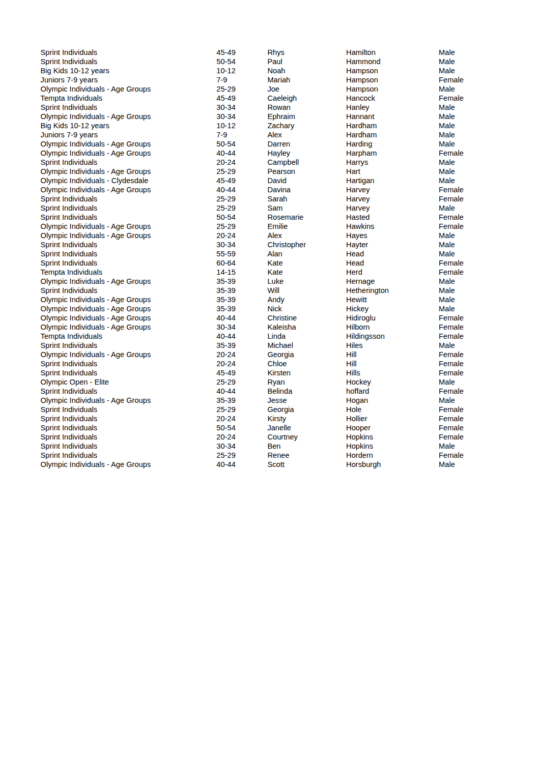| Sprint Individuals | 45-49 | Rhys | Hamilton | Male |
| Sprint Individuals | 50-54 | Paul | Hammond | Male |
| Big Kids 10-12 years | 10-12 | Noah | Hampson | Male |
| Juniors 7-9 years | 7-9 | Mariah | Hampson | Female |
| Olympic Individuals - Age Groups | 25-29 | Joe | Hampson | Male |
| Tempta Individuals | 45-49 | Caeleigh | Hancock | Female |
| Sprint Individuals | 30-34 | Rowan | Hanley | Male |
| Olympic Individuals - Age Groups | 30-34 | Ephraim | Hannant | Male |
| Big Kids 10-12 years | 10-12 | Zachary | Hardham | Male |
| Juniors 7-9 years | 7-9 | Alex | Hardham | Male |
| Olympic Individuals - Age Groups | 50-54 | Darren | Harding | Male |
| Olympic Individuals - Age Groups | 40-44 | Hayley | Harpham | Female |
| Sprint Individuals | 20-24 | Campbell | Harrys | Male |
| Olympic Individuals - Age Groups | 25-29 | Pearson | Hart | Male |
| Olympic Individuals - Clydesdale | 45-49 | David | Hartigan | Male |
| Olympic Individuals - Age Groups | 40-44 | Davina | Harvey | Female |
| Sprint Individuals | 25-29 | Sarah | Harvey | Female |
| Sprint Individuals | 25-29 | Sam | Harvey | Male |
| Sprint Individuals | 50-54 | Rosemarie | Hasted | Female |
| Olympic Individuals - Age Groups | 25-29 | Emilie | Hawkins | Female |
| Olympic Individuals - Age Groups | 20-24 | Alex | Hayes | Male |
| Sprint Individuals | 30-34 | Christopher | Hayter | Male |
| Sprint Individuals | 55-59 | Alan | Head | Male |
| Sprint Individuals | 60-64 | Kate | Head | Female |
| Tempta Individuals | 14-15 | Kate | Herd | Female |
| Olympic Individuals - Age Groups | 35-39 | Luke | Hernage | Male |
| Sprint Individuals | 35-39 | Will | Hetherington | Male |
| Olympic Individuals - Age Groups | 35-39 | Andy | Hewitt | Male |
| Olympic Individuals - Age Groups | 35-39 | Nick | Hickey | Male |
| Olympic Individuals - Age Groups | 40-44 | Christine | Hidiroglu | Female |
| Olympic Individuals - Age Groups | 30-34 | Kaleisha | Hilborn | Female |
| Tempta Individuals | 40-44 | Linda | Hildingsson | Female |
| Sprint Individuals | 35-39 | Michael | Hiles | Male |
| Olympic Individuals - Age Groups | 20-24 | Georgia | Hill | Female |
| Sprint Individuals | 20-24 | Chloe | Hill | Female |
| Sprint Individuals | 45-49 | Kirsten | Hills | Female |
| Olympic Open - Elite | 25-29 | Ryan | Hockey | Male |
| Sprint Individuals | 40-44 | Belinda | hoffard | Female |
| Olympic Individuals - Age Groups | 35-39 | Jesse | Hogan | Male |
| Sprint Individuals | 25-29 | Georgia | Hole | Female |
| Sprint Individuals | 20-24 | Kirsty | Hollier | Female |
| Sprint Individuals | 50-54 | Janelle | Hooper | Female |
| Sprint Individuals | 20-24 | Courtney | Hopkins | Female |
| Sprint Individuals | 30-34 | Ben | Hopkins | Male |
| Sprint Individuals | 25-29 | Renee | Hordern | Female |
| Olympic Individuals - Age Groups | 40-44 | Scott | Horsburgh | Male |